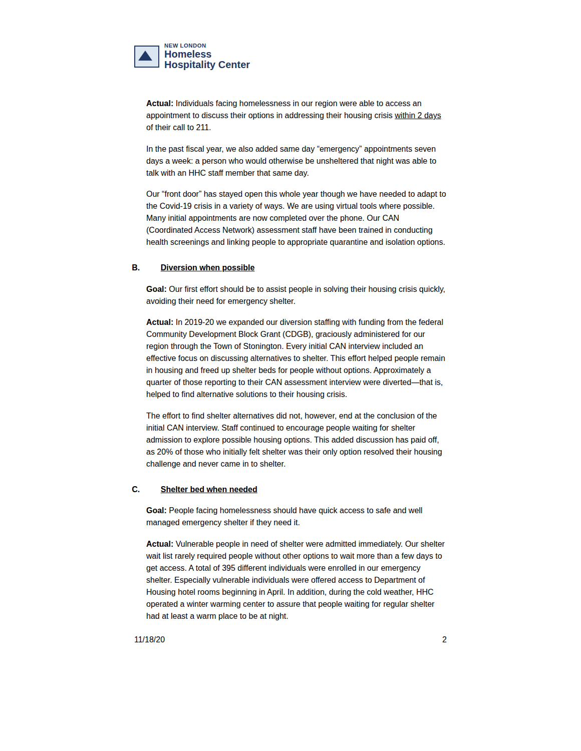NEW LONDON Homeless Hospitality Center
Actual: Individuals facing homelessness in our region were able to access an appointment to discuss their options in addressing their housing crisis within 2 days of their call to 211.
In the past fiscal year, we also added same day “emergency” appointments seven days a week: a person who would otherwise be unsheltered that night was able to talk with an HHC staff member that same day.
Our “front door” has stayed open this whole year though we have needed to adapt to the Covid-19 crisis in a variety of ways. We are using virtual tools where possible. Many initial appointments are now completed over the phone. Our CAN (Coordinated Access Network) assessment staff have been trained in conducting health screenings and linking people to appropriate quarantine and isolation options.
B. Diversion when possible
Goal: Our first effort should be to assist people in solving their housing crisis quickly, avoiding their need for emergency shelter.
Actual: In 2019-20 we expanded our diversion staffing with funding from the federal Community Development Block Grant (CDGB), graciously administered for our region through the Town of Stonington. Every initial CAN interview included an effective focus on discussing alternatives to shelter. This effort helped people remain in housing and freed up shelter beds for people without options. Approximately a quarter of those reporting to their CAN assessment interview were diverted—that is, helped to find alternative solutions to their housing crisis.
The effort to find shelter alternatives did not, however, end at the conclusion of the initial CAN interview. Staff continued to encourage people waiting for shelter admission to explore possible housing options. This added discussion has paid off, as 20% of those who initially felt shelter was their only option resolved their housing challenge and never came in to shelter.
C. Shelter bed when needed
Goal: People facing homelessness should have quick access to safe and well managed emergency shelter if they need it.
Actual: Vulnerable people in need of shelter were admitted immediately. Our shelter wait list rarely required people without other options to wait more than a few days to get access. A total of 395 different individuals were enrolled in our emergency shelter. Especially vulnerable individuals were offered access to Department of Housing hotel rooms beginning in April. In addition, during the cold weather, HHC operated a winter warming center to assure that people waiting for regular shelter had at least a warm place to be at night.
11/18/20 2